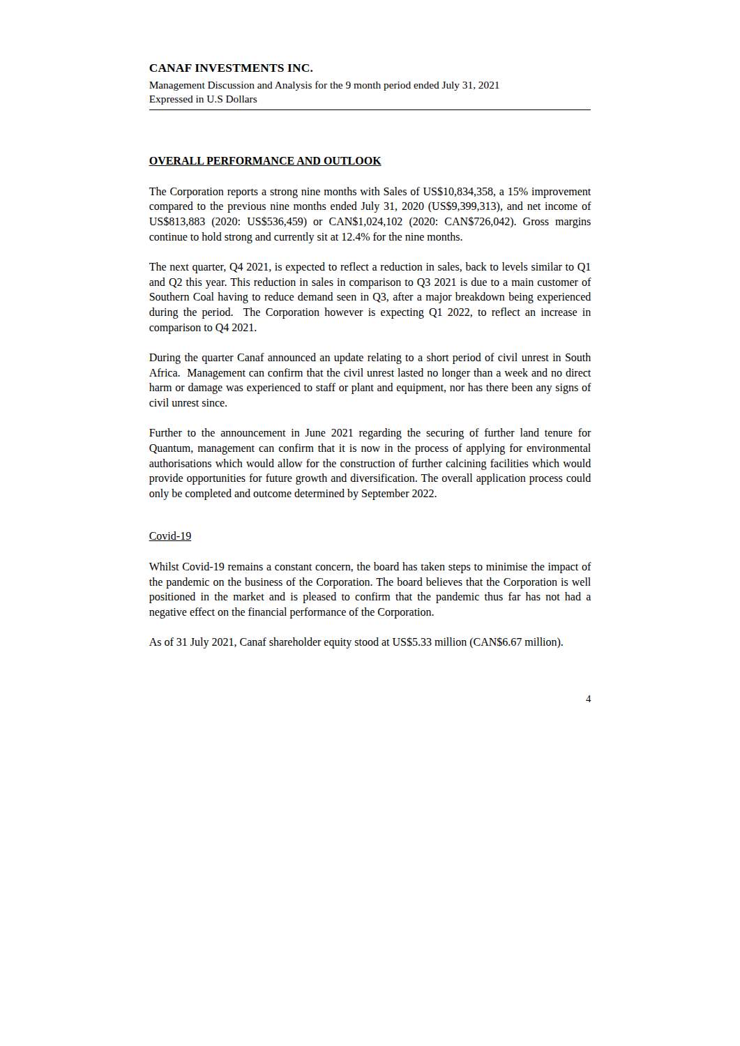CANAF INVESTMENTS INC.
Management Discussion and Analysis for the 9 month period ended July 31, 2021
Expressed in U.S Dollars
OVERALL PERFORMANCE AND OUTLOOK
The Corporation reports a strong nine months with Sales of US$10,834,358, a 15% improvement compared to the previous nine months ended July 31, 2020 (US$9,399,313), and net income of US$813,883 (2020: US$536,459) or CAN$1,024,102 (2020: CAN$726,042). Gross margins continue to hold strong and currently sit at 12.4% for the nine months.
The next quarter, Q4 2021, is expected to reflect a reduction in sales, back to levels similar to Q1 and Q2 this year. This reduction in sales in comparison to Q3 2021 is due to a main customer of Southern Coal having to reduce demand seen in Q3, after a major breakdown being experienced during the period. The Corporation however is expecting Q1 2022, to reflect an increase in comparison to Q4 2021.
During the quarter Canaf announced an update relating to a short period of civil unrest in South Africa. Management can confirm that the civil unrest lasted no longer than a week and no direct harm or damage was experienced to staff or plant and equipment, nor has there been any signs of civil unrest since.
Further to the announcement in June 2021 regarding the securing of further land tenure for Quantum, management can confirm that it is now in the process of applying for environmental authorisations which would allow for the construction of further calcining facilities which would provide opportunities for future growth and diversification. The overall application process could only be completed and outcome determined by September 2022.
Covid-19
Whilst Covid-19 remains a constant concern, the board has taken steps to minimise the impact of the pandemic on the business of the Corporation. The board believes that the Corporation is well positioned in the market and is pleased to confirm that the pandemic thus far has not had a negative effect on the financial performance of the Corporation.
As of 31 July 2021, Canaf shareholder equity stood at US$5.33 million (CAN$6.67 million).
4